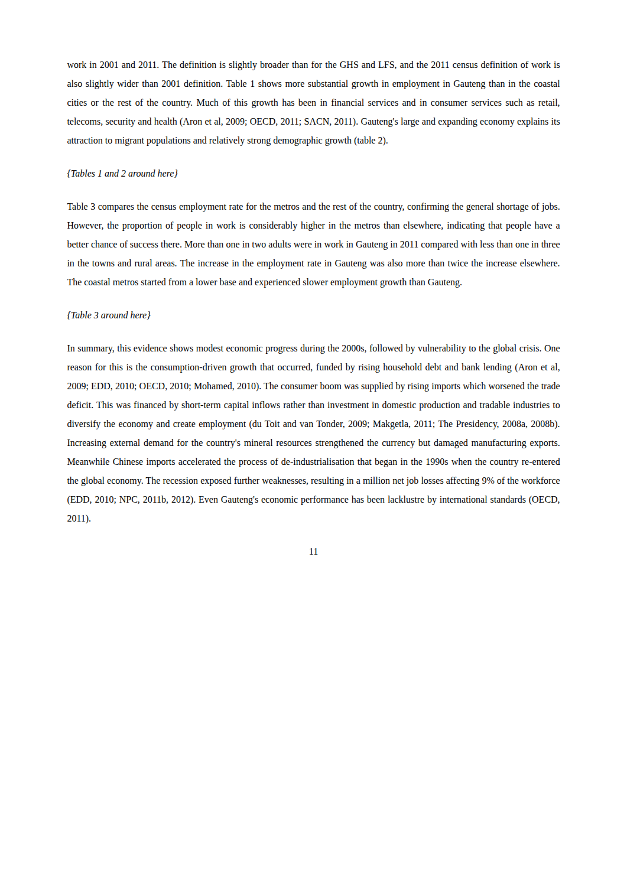work in 2001 and 2011. The definition is slightly broader than for the GHS and LFS, and the 2011 census definition of work is also slightly wider than 2001 definition. Table 1 shows more substantial growth in employment in Gauteng than in the coastal cities or the rest of the country. Much of this growth has been in financial services and in consumer services such as retail, telecoms, security and health (Aron et al, 2009; OECD, 2011; SACN, 2011). Gauteng's large and expanding economy explains its attraction to migrant populations and relatively strong demographic growth (table 2).
{Tables 1 and 2 around here}
Table 3 compares the census employment rate for the metros and the rest of the country, confirming the general shortage of jobs. However, the proportion of people in work is considerably higher in the metros than elsewhere, indicating that people have a better chance of success there. More than one in two adults were in work in Gauteng in 2011 compared with less than one in three in the towns and rural areas. The increase in the employment rate in Gauteng was also more than twice the increase elsewhere. The coastal metros started from a lower base and experienced slower employment growth than Gauteng.
{Table 3 around here}
In summary, this evidence shows modest economic progress during the 2000s, followed by vulnerability to the global crisis. One reason for this is the consumption-driven growth that occurred, funded by rising household debt and bank lending (Aron et al, 2009; EDD, 2010; OECD, 2010; Mohamed, 2010). The consumer boom was supplied by rising imports which worsened the trade deficit. This was financed by short-term capital inflows rather than investment in domestic production and tradable industries to diversify the economy and create employment (du Toit and van Tonder, 2009; Makgetla, 2011; The Presidency, 2008a, 2008b). Increasing external demand for the country's mineral resources strengthened the currency but damaged manufacturing exports. Meanwhile Chinese imports accelerated the process of de-industrialisation that began in the 1990s when the country re-entered the global economy. The recession exposed further weaknesses, resulting in a million net job losses affecting 9% of the workforce (EDD, 2010; NPC, 2011b, 2012). Even Gauteng's economic performance has been lacklustre by international standards (OECD, 2011).
11